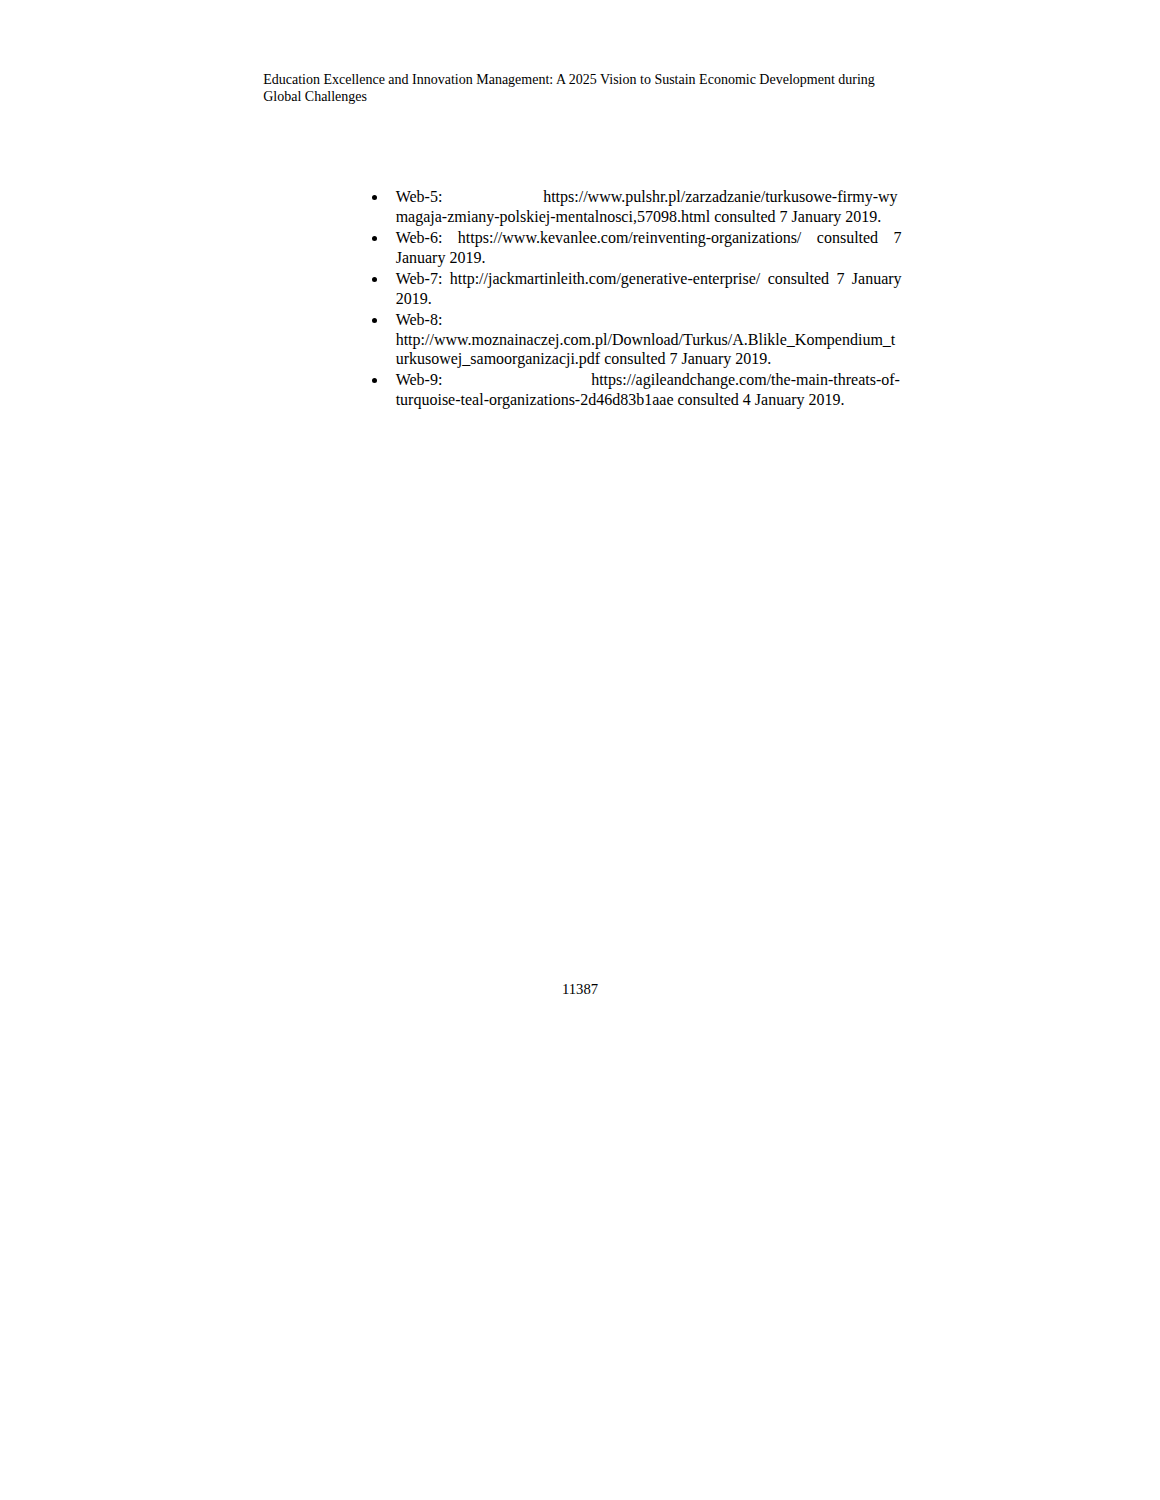Education Excellence and Innovation Management: A 2025 Vision to Sustain Economic Development during Global Challenges
Web-5: https://www.pulshr.pl/zarzadzanie/turkusowe-firmy-wymagaja-zmiany-polskiej-mentalnosci,57098.html consulted 7 January 2019.
Web-6: https://www.kevanlee.com/reinventing-organizations/ consulted 7 January 2019.
Web-7: http://jackmartinleith.com/generative-enterprise/ consulted 7 January 2019.
Web-8:
http://www.moznainaczej.com.pl/Download/Turkus/A.Blikle_Kompendium_turkusowej_samoorganizacji.pdf consulted 7 January 2019.
Web-9: https://agileandchange.com/the-main-threats-of-turquoise-teal-organizations-2d46d83b1aae consulted 4 January 2019.
11387